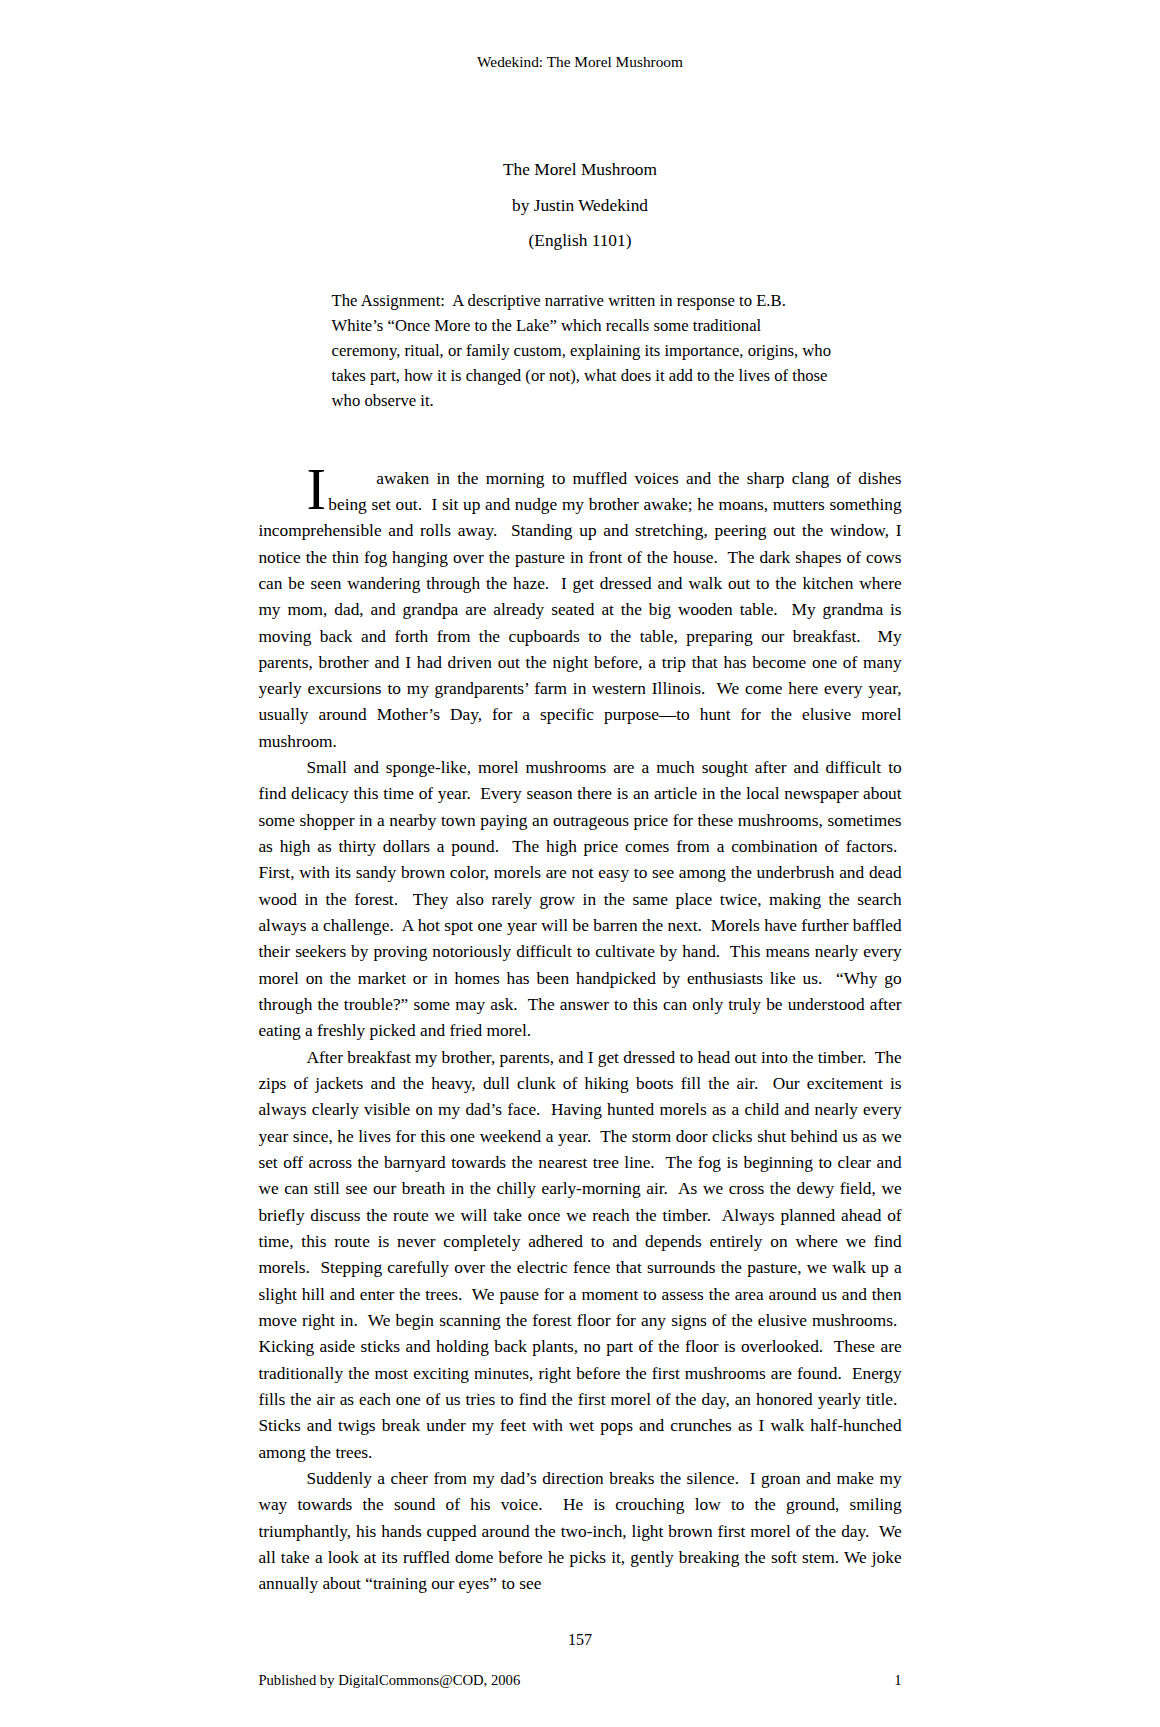Wedekind: The Morel Mushroom
The Morel Mushroom
by Justin Wedekind
(English 1101)
The Assignment: A descriptive narrative written in response to E.B. White’s “Once More to the Lake” which recalls some traditional ceremony, ritual, or family custom, explaining its importance, origins, who takes part, how it is changed (or not), what does it add to the lives of those who observe it.
I awaken in the morning to muffled voices and the sharp clang of dishes being set out. I sit up and nudge my brother awake; he moans, mutters something incomprehensible and rolls away. Standing up and stretching, peering out the window, I notice the thin fog hanging over the pasture in front of the house. The dark shapes of cows can be seen wandering through the haze. I get dressed and walk out to the kitchen where my mom, dad, and grandpa are already seated at the big wooden table. My grandma is moving back and forth from the cupboards to the table, preparing our breakfast. My parents, brother and I had driven out the night before, a trip that has become one of many yearly excursions to my grandparents’ farm in western Illinois. We come here every year, usually around Mother’s Day, for a specific purpose—to hunt for the elusive morel mushroom.
Small and sponge-like, morel mushrooms are a much sought after and difficult to find delicacy this time of year. Every season there is an article in the local newspaper about some shopper in a nearby town paying an outrageous price for these mushrooms, sometimes as high as thirty dollars a pound. The high price comes from a combination of factors. First, with its sandy brown color, morels are not easy to see among the underbrush and dead wood in the forest. They also rarely grow in the same place twice, making the search always a challenge. A hot spot one year will be barren the next. Morels have further baffled their seekers by proving notoriously difficult to cultivate by hand. This means nearly every morel on the market or in homes has been handpicked by enthusiasts like us. “Why go through the trouble?” some may ask. The answer to this can only truly be understood after eating a freshly picked and fried morel.
After breakfast my brother, parents, and I get dressed to head out into the timber. The zips of jackets and the heavy, dull clunk of hiking boots fill the air. Our excitement is always clearly visible on my dad’s face. Having hunted morels as a child and nearly every year since, he lives for this one weekend a year. The storm door clicks shut behind us as we set off across the barnyard towards the nearest tree line. The fog is beginning to clear and we can still see our breath in the chilly early-morning air. As we cross the dewy field, we briefly discuss the route we will take once we reach the timber. Always planned ahead of time, this route is never completely adhered to and depends entirely on where we find morels. Stepping carefully over the electric fence that surrounds the pasture, we walk up a slight hill and enter the trees. We pause for a moment to assess the area around us and then move right in. We begin scanning the forest floor for any signs of the elusive mushrooms. Kicking aside sticks and holding back plants, no part of the floor is overlooked. These are traditionally the most exciting minutes, right before the first mushrooms are found. Energy fills the air as each one of us tries to find the first morel of the day, an honored yearly title. Sticks and twigs break under my feet with wet pops and crunches as I walk half-hunched among the trees.
Suddenly a cheer from my dad’s direction breaks the silence. I groan and make my way towards the sound of his voice. He is crouching low to the ground, smiling triumphantly, his hands cupped around the two-inch, light brown first morel of the day. We all take a look at its ruffled dome before he picks it, gently breaking the soft stem. We joke annually about “training our eyes” to see
157
Published by DigitalCommons@COD, 2006
1